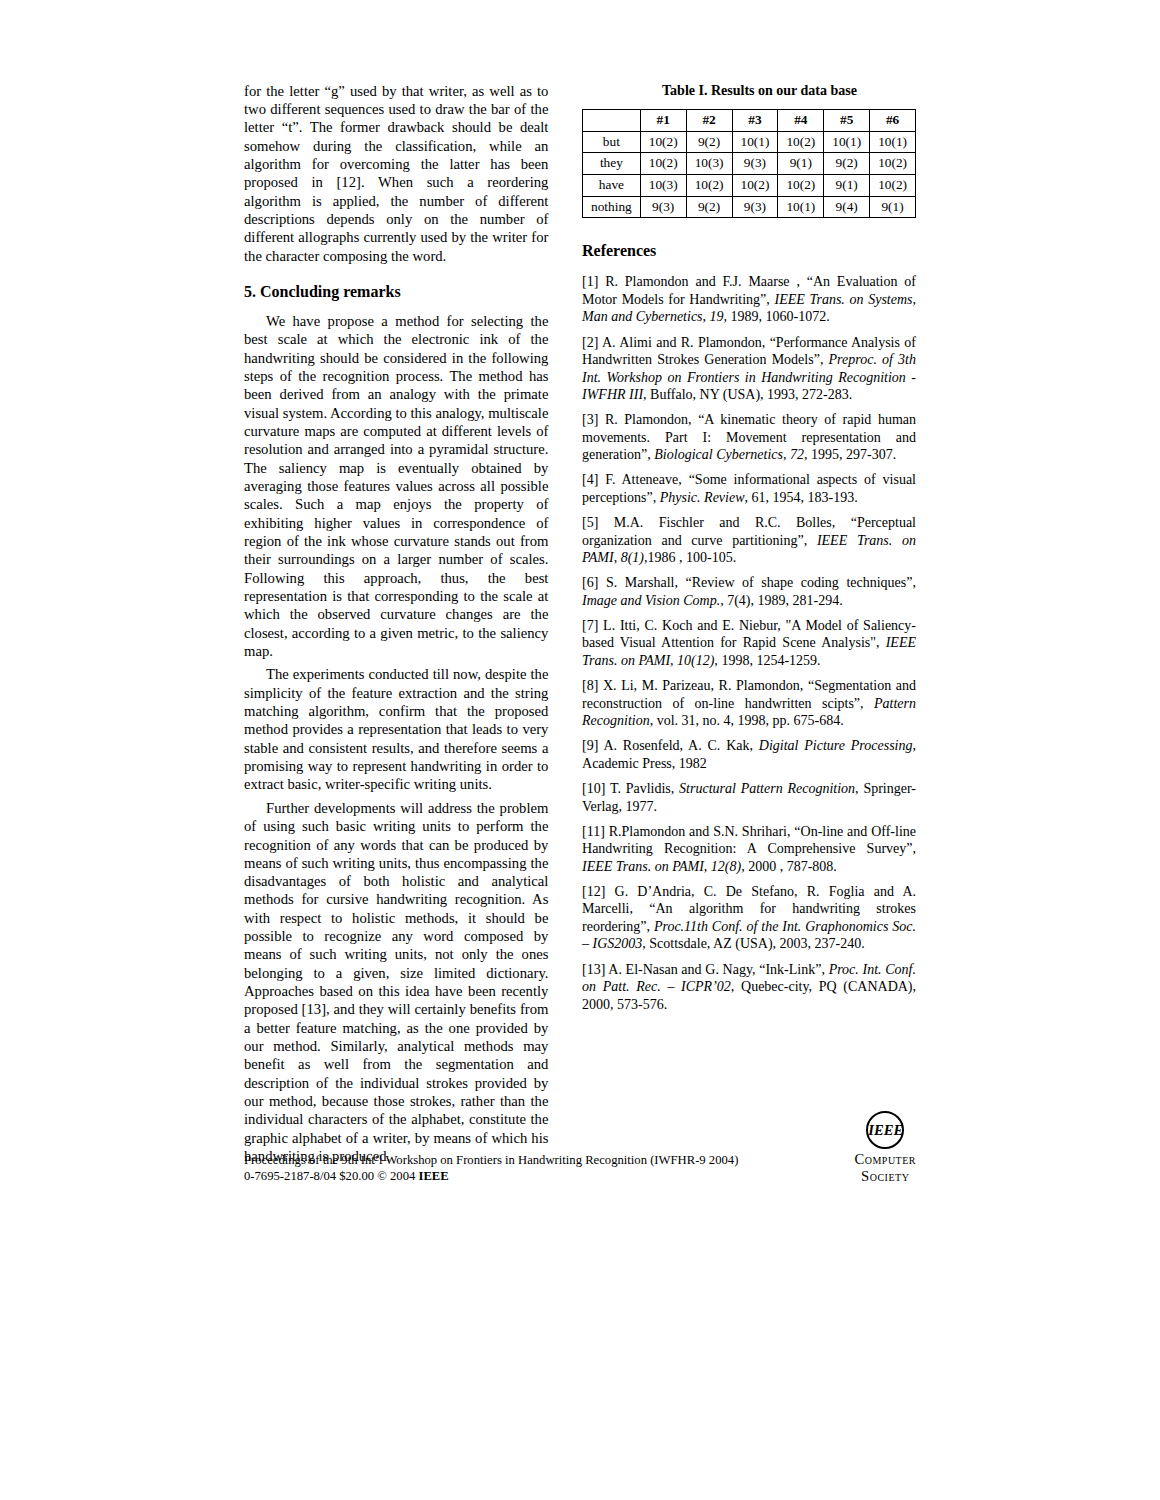for the letter “g” used by that writer, as well as to two different sequences used to draw the bar of the letter “t”. The former drawback should be dealt somehow during the classification, while an algorithm for overcoming the latter has been proposed in [12]. When such a reordering algorithm is applied, the number of different descriptions depends only on the number of different allographs currently used by the writer for the character composing the word.
5. Concluding remarks
We have propose a method for selecting the best scale at which the electronic ink of the handwriting should be considered in the following steps of the recognition process. The method has been derived from an analogy with the primate visual system. According to this analogy, multiscale curvature maps are computed at different levels of resolution and arranged into a pyramidal structure. The saliency map is eventually obtained by averaging those features values across all possible scales. Such a map enjoys the property of exhibiting higher values in correspondence of region of the ink whose curvature stands out from their surroundings on a larger number of scales. Following this approach, thus, the best representation is that corresponding to the scale at which the observed curvature changes are the closest, according to a given metric, to the saliency map.
The experiments conducted till now, despite the simplicity of the feature extraction and the string matching algorithm, confirm that the proposed method provides a representation that leads to very stable and consistent results, and therefore seems a promising way to represent handwriting in order to extract basic, writer-specific writing units.
Further developments will address the problem of using such basic writing units to perform the recognition of any words that can be produced by means of such writing units, thus encompassing the disadvantages of both holistic and analytical methods for cursive handwriting recognition. As with respect to holistic methods, it should be possible to recognize any word composed by means of such writing units, not only the ones belonging to a given, size limited dictionary. Approaches based on this idea have been recently proposed [13], and they will certainly benefits from a better feature matching, as the one provided by our method. Similarly, analytical methods may benefit as well from the segmentation and description of the individual strokes provided by our method, because those strokes, rather than the individual characters of the alphabet, constitute the graphic alphabet of a writer, by means of which his handwriting is produced.
Table I. Results on our data base
| | #1 | #2 | #3 | #4 | #5 | #6 |
| --- | --- | --- | --- | --- | --- | --- |
| but | 10(2) | 9(2) | 10(1) | 10(2) | 10(1) | 10(1) |
| they | 10(2) | 10(3) | 9(3) | 9(1) | 9(2) | 10(2) |
| have | 10(3) | 10(2) | 10(2) | 10(2) | 9(1) | 10(2) |
| nothing | 9(3) | 9(2) | 9(3) | 10(1) | 9(4) | 9(1) |
References
[1] R. Plamondon and F.J. Maarse , “An Evaluation of Motor Models for Handwriting”, IEEE Trans. on Systems, Man and Cybernetics, 19, 1989, 1060-1072.
[2] A. Alimi and R. Plamondon, “Performance Analysis of Handwritten Strokes Generation Models”, Preproc. of 3th Int. Workshop on Frontiers in Handwriting Recognition - IWFHR III, Buffalo, NY (USA), 1993, 272-283.
[3] R. Plamondon, “A kinematic theory of rapid human movements. Part I: Movement representation and generation”, Biological Cybernetics, 72, 1995, 297-307.
[4] F. Atteneave, “Some informational aspects of visual perceptions”, Physic. Review, 61, 1954, 183-193.
[5] M.A. Fischler and R.C. Bolles, “Perceptual organization and curve partitioning”, IEEE Trans. on PAMI, 8(1), 1986 , 100-105.
[6] S. Marshall, “Review of shape coding techniques”, Image and Vision Comp., 7(4), 1989, 281-294.
[7] L. Itti, C. Koch and E. Niebur, "A Model of Saliency-based Visual Attention for Rapid Scene Analysis", IEEE Trans. on PAMI, 10(12), 1998, 1254-1259.
[8] X. Li, M. Parizeau, R. Plamondon, “Segmentation and reconstruction of on-line handwritten scipts”, Pattern Recognition, vol. 31, no. 4, 1998, pp. 675-684.
[9] A. Rosenfeld, A. C. Kak, Digital Picture Processing, Academic Press, 1982
[10] T. Pavlidis, Structural Pattern Recognition, Springer-Verlag, 1977.
[11] R.Plamondon and S.N. Shrihari, “On-line and Off-line Handwriting Recognition: A Comprehensive Survey”, IEEE Trans. on PAMI, 12(8), 2000 , 787-808.
[12] G. D’Andria, C. De Stefano, R. Foglia and A. Marcelli, “An algorithm for handwriting strokes reordering”, Proc.11th Conf. of the Int. Graphonomics Soc. – IGS2003, Scottsdale, AZ (USA), 2003, 237-240.
[13] A. El-Nasan and G. Nagy, “Ink-Link”, Proc. Int. Conf. on Patt. Rec. – ICPR’02, Quebec-city, PQ (CANADA), 2000, 573-576.
Proceedings of the 9th Int’l Workshop on Frontiers in Handwriting Recognition (IWFHR-9 2004)
0-7695-2187-8/04 $20.00 © 2004 IEEE
IEEE
Computer
Society